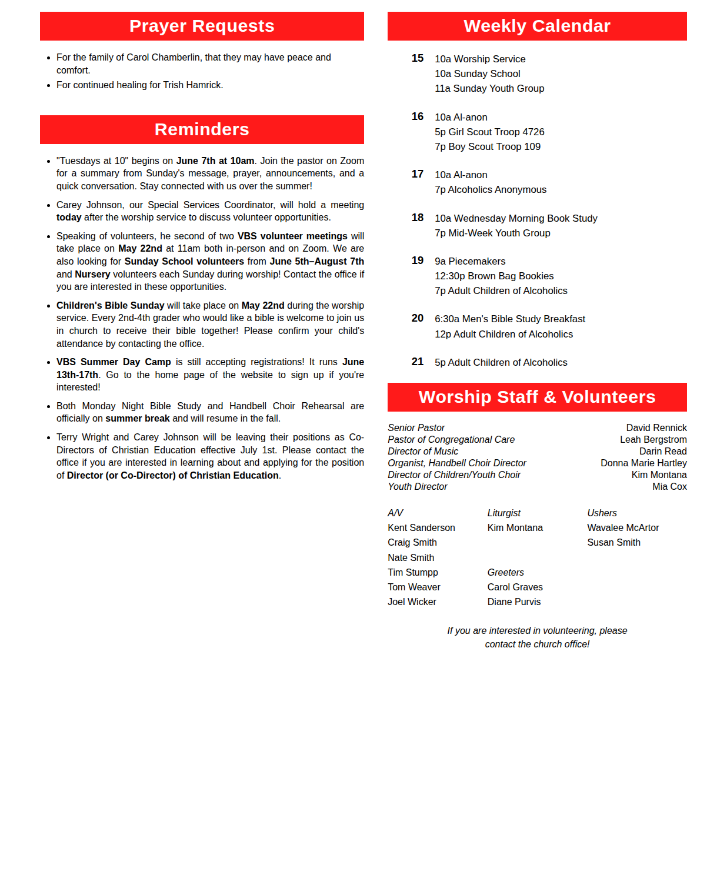Prayer Requests
For the family of Carol Chamberlin, that they may have peace and comfort.
For continued healing for Trish Hamrick.
Reminders
"Tuesdays at 10" begins on June 7th at 10am. Join the pastor on Zoom for a summary from Sunday's message, prayer, announcements, and a quick conversation. Stay connected with us over the summer!
Carey Johnson, our Special Services Coordinator, will hold a meeting today after the worship service to discuss volunteer opportunities.
Speaking of volunteers, he second of two VBS volunteer meetings will take place on May 22nd at 11am both in-person and on Zoom. We are also looking for Sunday School volunteers from June 5th–August 7th and Nursery volunteers each Sunday during worship! Contact the office if you are interested in these opportunities.
Children's Bible Sunday will take place on May 22nd during the worship service. Every 2nd-4th grader who would like a bible is welcome to join us in church to receive their bible together! Please confirm your child's attendance by contacting the office.
VBS Summer Day Camp is still accepting registrations! It runs June 13th-17th. Go to the home page of the website to sign up if you're interested!
Both Monday Night Bible Study and Handbell Choir Rehearsal are officially on summer break and will resume in the fall.
Terry Wright and Carey Johnson will be leaving their positions as Co-Directors of Christian Education effective July 1st. Please contact the office if you are interested in learning about and applying for the position of Director (or Co-Director) of Christian Education.
Weekly Calendar
| 15 | 10a Worship Service 10a Sunday School 11a Sunday Youth Group |
| 16 | 10a Al-anon 5p Girl Scout Troop 4726 7p Boy Scout Troop 109 |
| 17 | 10a Al-anon 7p Alcoholics Anonymous |
| 18 | 10a Wednesday Morning Book Study 7p Mid-Week Youth Group |
| 19 | 9a Piecemakers 12:30p Brown Bag Bookies 7p Adult Children of Alcoholics |
| 20 | 6:30a Men's Bible Study Breakfast 12p Adult Children of Alcoholics |
| 21 | 5p Adult Children of Alcoholics |
Worship Staff & Volunteers
| Senior Pastor | David Rennick |
| Pastor of Congregational Care | Leah Bergstrom |
| Director of Music | Darin Read |
| Organist, Handbell Choir Director | Donna Marie Hartley |
| Director of Children/Youth Choir | Kim Montana |
| Youth Director | Mia Cox |
| A/V | Liturgist | Ushers |
| Kent Sanderson | Kim Montana | Wavalee McArtor |
| Craig Smith | | Susan Smith |
| Nate Smith | | |
| Tim Stumpp | Greeters | |
| Tom Weaver | Carol Graves | |
| Joel Wicker | Diane Purvis | |
If you are interested in volunteering, please
contact the church office!